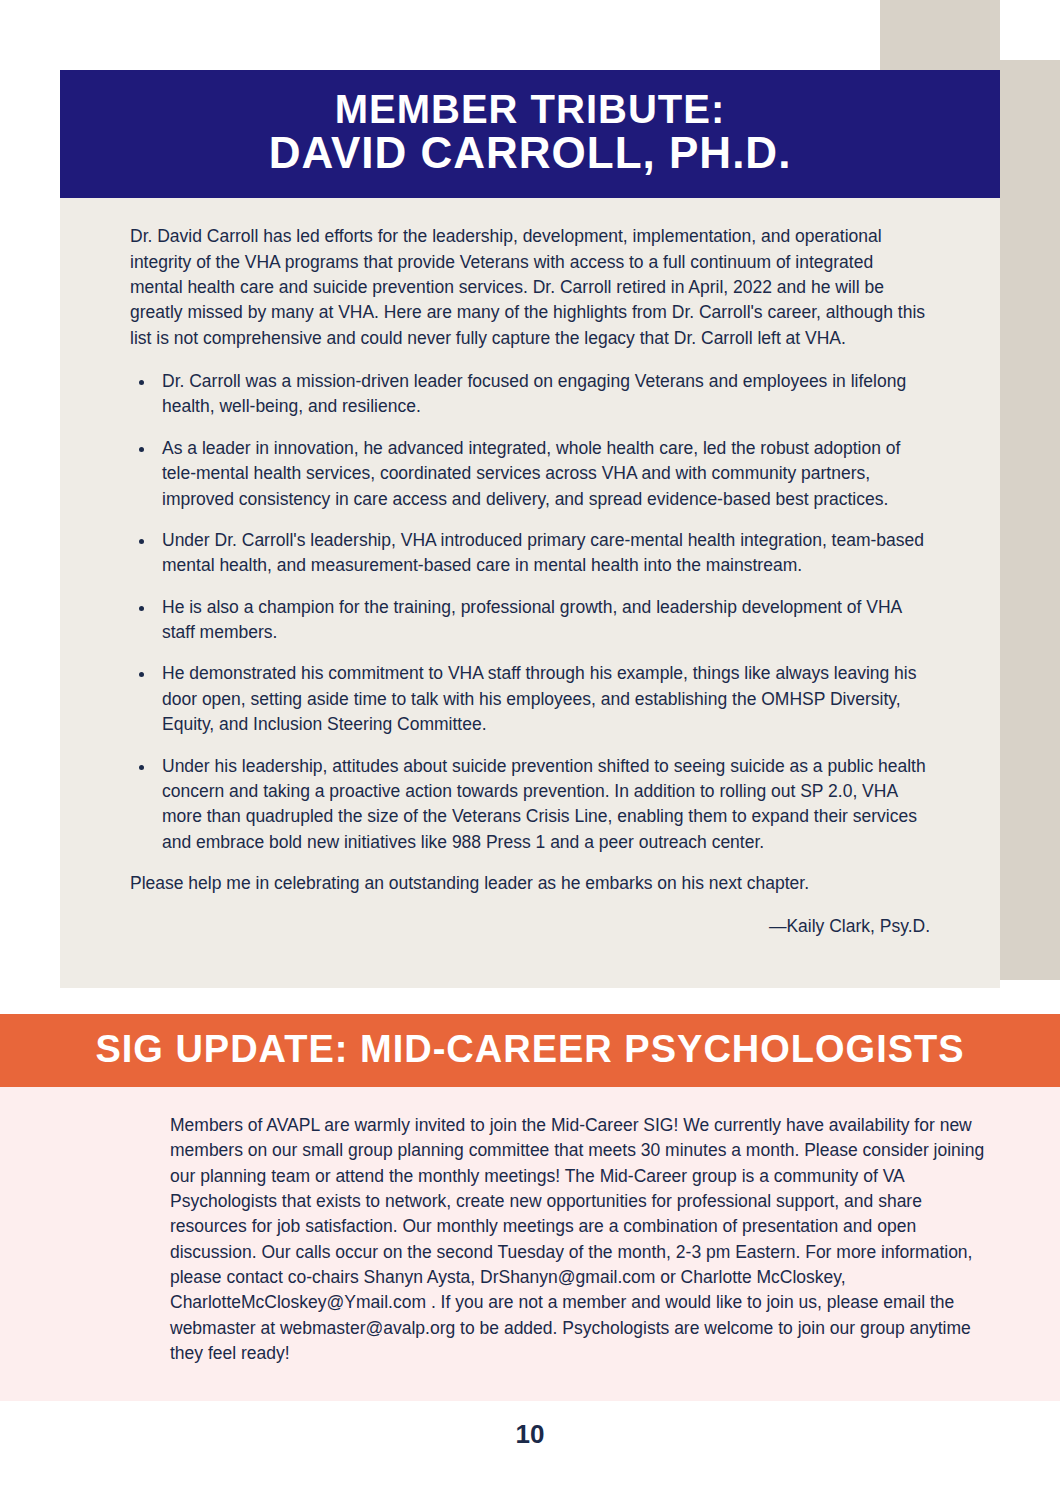Member Tribute:David Carroll, Ph.D.
Dr. David Carroll has led efforts for the leadership, development, implementation, and operational integrity of the VHA programs that provide Veterans with access to a full continuum of integrated mental health care and suicide prevention services. Dr. Carroll retired in April, 2022 and he will be greatly missed by many at VHA. Here are many of the highlights from Dr. Carroll's career, although this list is not comprehensive and could never fully capture the legacy that Dr. Carroll left at VHA.
Dr. Carroll was a mission-driven leader focused on engaging Veterans and employees in lifelong health, well-being, and resilience.
As a leader in innovation, he advanced integrated, whole health care, led the robust adoption of tele-mental health services, coordinated services across VHA and with community partners, improved consistency in care access and delivery, and spread evidence-based best practices.
Under Dr. Carroll's leadership, VHA introduced primary care-mental health integration, team-based mental health, and measurement-based care in mental health into the mainstream.
He is also a champion for the training, professional growth, and leadership development of VHA staff members.
He demonstrated his commitment to VHA staff through his example, things like always leaving his door open, setting aside time to talk with his employees, and establishing the OMHSP Diversity, Equity, and Inclusion Steering Committee.
Under his leadership, attitudes about suicide prevention shifted to seeing suicide as a public health concern and taking a proactive action towards prevention. In addition to rolling out SP 2.0, VHA more than quadrupled the size of the Veterans Crisis Line, enabling them to expand their services and embrace bold new initiatives like 988 Press 1 and a peer outreach center.
Please help me in celebrating an outstanding leader as he embarks on his next chapter.
—Kaily Clark, Psy.D.
SIG Update: Mid-Career Psychologists
Members of AVAPL are warmly invited to join the Mid-Career SIG! We currently have availability for new members on our small group planning committee that meets 30 minutes a month. Please consider joining our planning team or attend the monthly meetings! The Mid-Career group is a community of VA Psychologists that exists to network, create new opportunities for professional support, and share resources for job satisfaction. Our monthly meetings are a combination of presentation and open discussion. Our calls occur on the second Tuesday of the month, 2-3 pm Eastern. For more information, please contact co-chairs Shanyn Aysta, DrShanyn@gmail.com or Charlotte McCloskey, CharlotteMcCloskey@Ymail.com . If you are not a member and would like to join us, please email the webmaster at webmaster@avalp.org to be added. Psychologists are welcome to join our group anytime they feel ready!
10